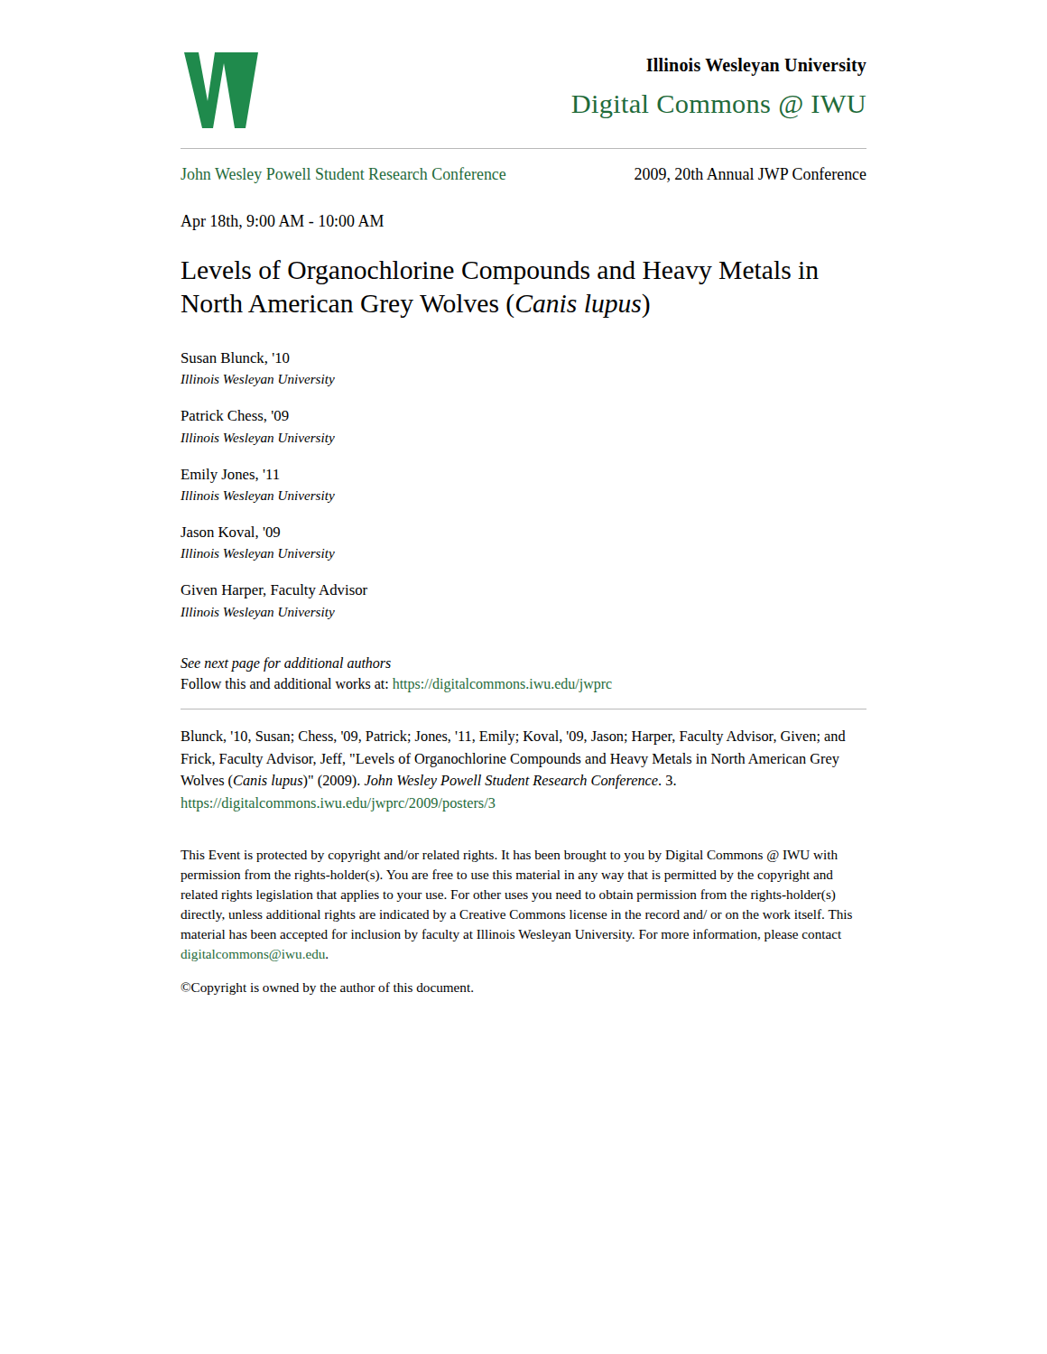Illinois Wesleyan University
Digital Commons @ IWU
John Wesley Powell Student Research Conference
2009, 20th Annual JWP Conference
Apr 18th, 9:00 AM - 10:00 AM
Levels of Organochlorine Compounds and Heavy Metals in North American Grey Wolves (Canis lupus)
Susan Blunck, '10
Illinois Wesleyan University
Patrick Chess, '09
Illinois Wesleyan University
Emily Jones, '11
Illinois Wesleyan University
Jason Koval, '09
Illinois Wesleyan University
Given Harper, Faculty Advisor
Illinois Wesleyan University
See next page for additional authors
Follow this and additional works at: https://digitalcommons.iwu.edu/jwprc
Blunck, '10, Susan; Chess, '09, Patrick; Jones, '11, Emily; Koval, '09, Jason; Harper, Faculty Advisor, Given; and Frick, Faculty Advisor, Jeff, "Levels of Organochlorine Compounds and Heavy Metals in North American Grey Wolves (Canis lupus)" (2009). John Wesley Powell Student Research Conference. 3.
https://digitalcommons.iwu.edu/jwprc/2009/posters/3
This Event is protected by copyright and/or related rights. It has been brought to you by Digital Commons @ IWU with permission from the rights-holder(s). You are free to use this material in any way that is permitted by the copyright and related rights legislation that applies to your use. For other uses you need to obtain permission from the rights-holder(s) directly, unless additional rights are indicated by a Creative Commons license in the record and/ or on the work itself. This material has been accepted for inclusion by faculty at Illinois Wesleyan University. For more information, please contact digitalcommons@iwu.edu.
©Copyright is owned by the author of this document.